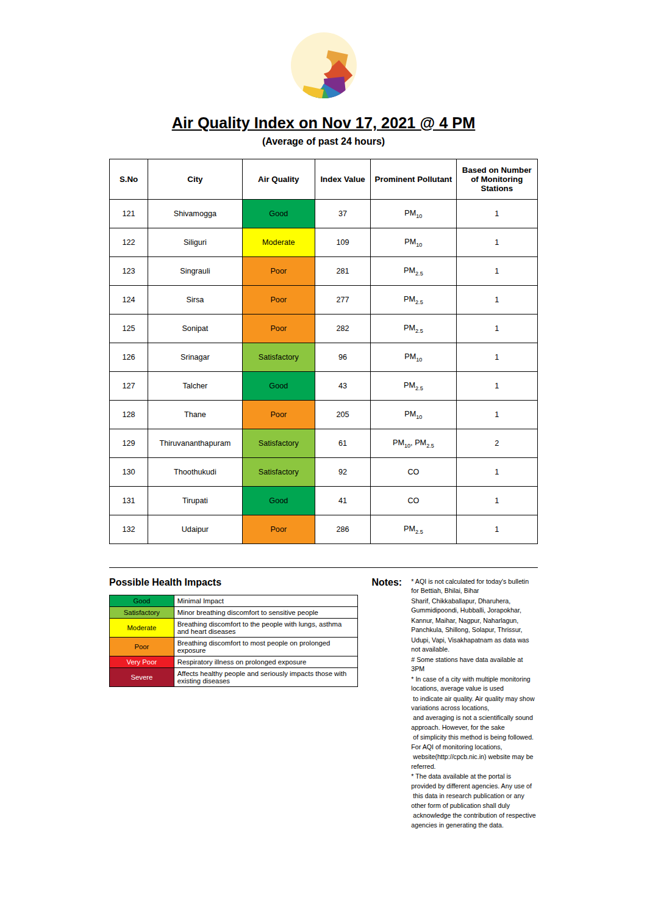Air Quality Index on Nov 17, 2021 @ 4 PM
(Average of past 24 hours)
| S.No | City | Air Quality | Index Value | Prominent Pollutant | Based on Number of Monitoring Stations |
| --- | --- | --- | --- | --- | --- |
| 121 | Shivamogga | Good | 37 | PM 10 | 1 |
| 122 | Siliguri | Moderate | 109 | PM 10 | 1 |
| 123 | Singrauli | Poor | 281 | PM 2.5 | 1 |
| 124 | Sirsa | Poor | 277 | PM 2.5 | 1 |
| 125 | Sonipat | Poor | 282 | PM 2.5 | 1 |
| 126 | Srinagar | Satisfactory | 96 | PM 10 | 1 |
| 127 | Talcher | Good | 43 | PM 2.5 | 1 |
| 128 | Thane | Poor | 205 | PM 10 | 1 |
| 129 | Thiruvananthapuram | Satisfactory | 61 | PM 10 , PM 2.5 | 2 |
| 130 | Thoothukudi | Satisfactory | 92 | CO | 1 |
| 131 | Tirupati | Good | 41 | CO | 1 |
| 132 | Udaipur | Poor | 286 | PM 2.5 | 1 |
Possible Health Impacts
| Good | Minimal Impact |
| Satisfactory | Minor breathing discomfort to sensitive people |
| Moderate | Breathing discomfort to the people with lungs, asthma and heart diseases |
| Poor | Breathing discomfort to most people on prolonged exposure |
| Very Poor | Respiratory illness on prolonged exposure |
| Severe | Affects healthy people and seriously impacts those with existing diseases |
Notes:
* AQI is not calculated for today's bulletin for Bettiah, Bhilai, Bihar
Sharif, Chikkaballapur, Dharuhera, Gummidipoondi, Hubballi, Jorapokhar,
Kannur, Maihar, Nagpur, Naharlagun, Panchkula, Shillong, Solapur, Thrissur,
Udupi, Vapi, Visakhapatnam as data was not available.
# Some stations have data available at 3PM
* In case of a city with multiple monitoring locations, average value is used
to indicate air quality. Air quality may show variations across locations,
and averaging is not a scientifically sound approach. However, for the sake
of simplicity this method is being followed. For AQI of monitoring locations,
website(http://cpcb.nic.in) website may be referred.
* The data available at the portal is provided by different agencies. Any use of
this data in research publication or any other form of publication shall duly
acknowledge the contribution of respective agencies in generating the data.